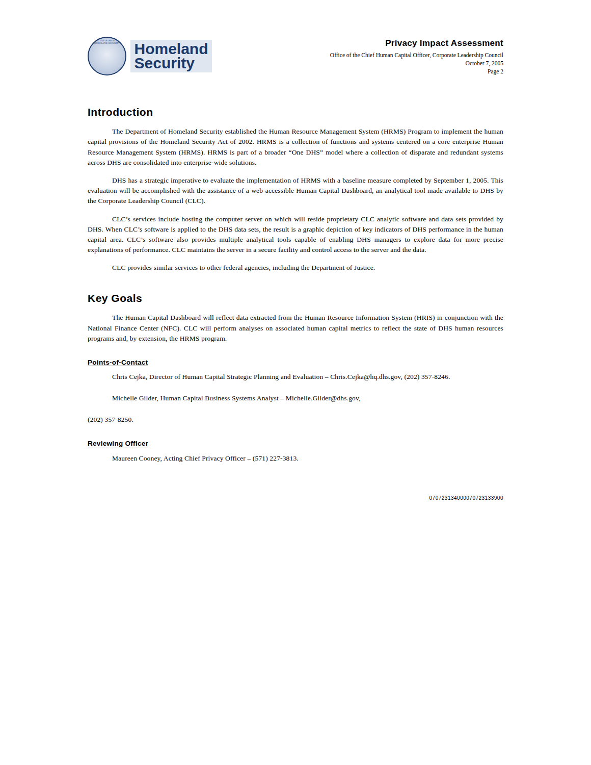Homeland Security
Privacy Impact Assessment
Office of the Chief Human Capital Officer, Corporate Leadership Council
October 7, 2005
Page 2
Introduction
The Department of Homeland Security established the Human Resource Management System (HRMS) Program to implement the human capital provisions of the Homeland Security Act of 2002. HRMS is a collection of functions and systems centered on a core enterprise Human Resource Management System (HRMS). HRMS is part of a broader “One DHS” model where a collection of disparate and redundant systems across DHS are consolidated into enterprise-wide solutions.
DHS has a strategic imperative to evaluate the implementation of HRMS with a baseline measure completed by September 1, 2005. This evaluation will be accomplished with the assistance of a web-accessible Human Capital Dashboard, an analytical tool made available to DHS by the Corporate Leadership Council (CLC).
CLC’s services include hosting the computer server on which will reside proprietary CLC analytic software and data sets provided by DHS. When CLC’s software is applied to the DHS data sets, the result is a graphic depiction of key indicators of DHS performance in the human capital area. CLC’s software also provides multiple analytical tools capable of enabling DHS managers to explore data for more precise explanations of performance. CLC maintains the server in a secure facility and control access to the server and the data.
CLC provides similar services to other federal agencies, including the Department of Justice.
Key Goals
The Human Capital Dashboard will reflect data extracted from the Human Resource Information System (HRIS) in conjunction with the National Finance Center (NFC). CLC will perform analyses on associated human capital metrics to reflect the state of DHS human resources programs and, by extension, the HRMS program.
Points-of-Contact
Chris Cejka, Director of Human Capital Strategic Planning and Evaluation – Chris.Cejka@hq.dhs.gov, (202) 357-8246.
Michelle Gilder, Human Capital Business Systems Analyst – Michelle.Gilder@dhs.gov,
(202) 357-8250.
Reviewing Officer
Maureen Cooney, Acting Chief Privacy Officer – (571) 227-3813.
070723134000070723133900